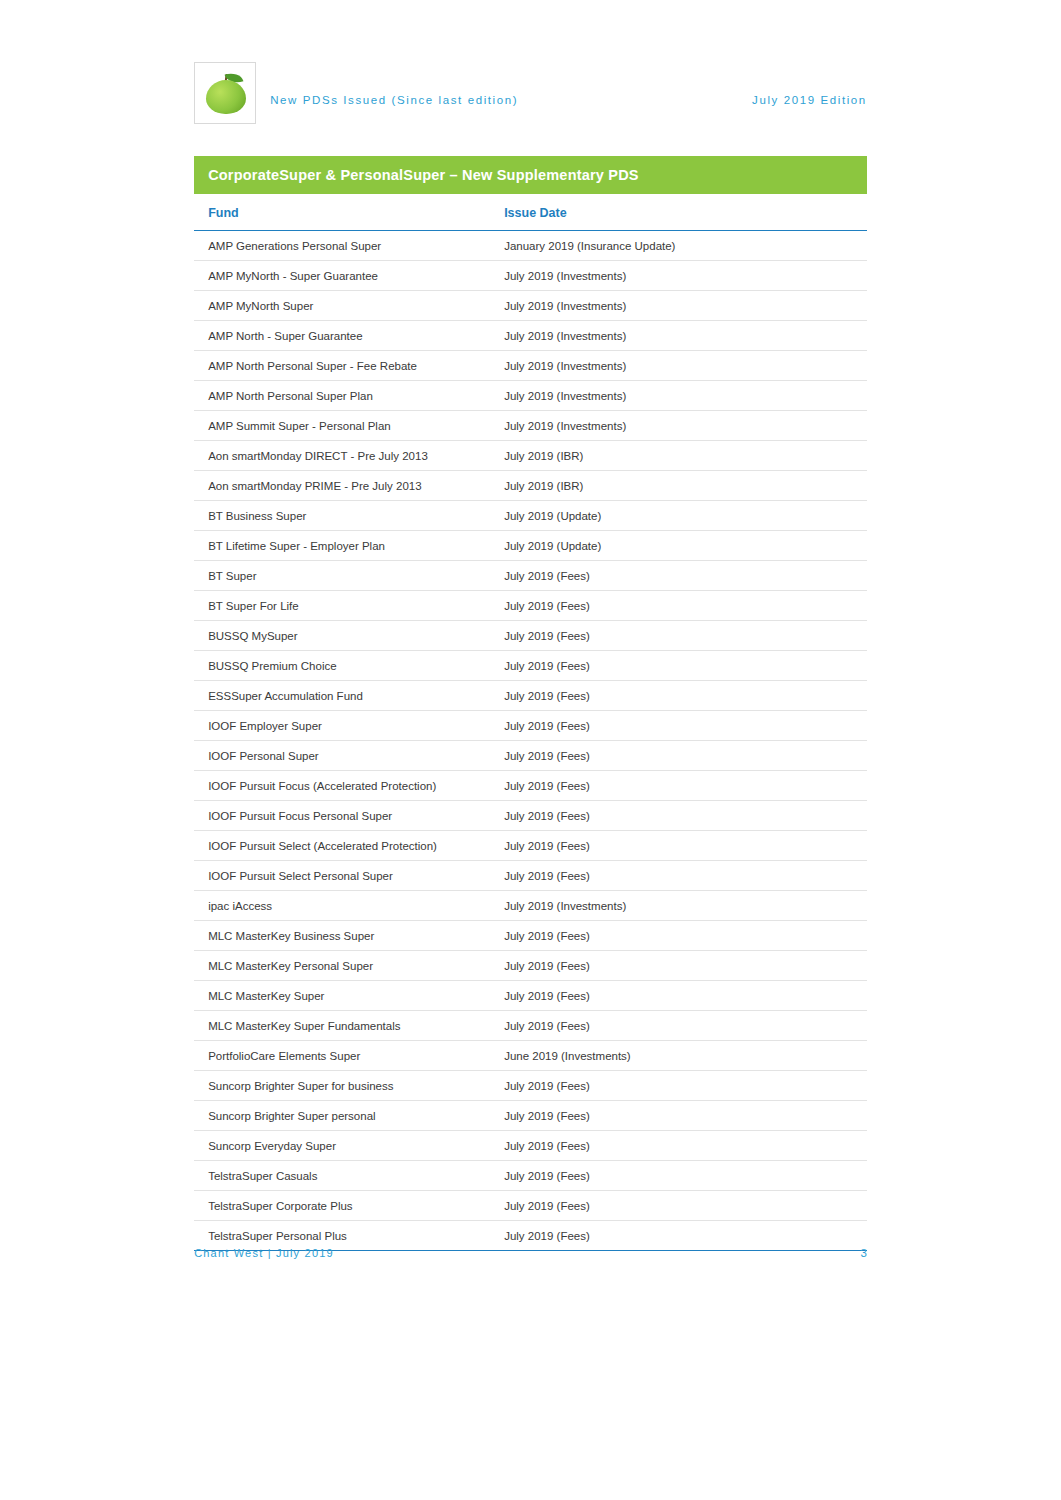New PDSs Issued (Since last edition)
July 2019 Edition
CorporateSuper & PersonalSuper – New Supplementary PDS
| Fund | Issue Date |
| --- | --- |
| AMP Generations Personal Super | January 2019 (Insurance Update) |
| AMP MyNorth - Super Guarantee | July 2019 (Investments) |
| AMP MyNorth Super | July 2019 (Investments) |
| AMP North - Super Guarantee | July 2019 (Investments) |
| AMP North Personal Super - Fee Rebate | July 2019 (Investments) |
| AMP North Personal Super Plan | July 2019 (Investments) |
| AMP Summit Super - Personal Plan | July 2019 (Investments) |
| Aon smartMonday DIRECT - Pre July 2013 | July 2019 (IBR) |
| Aon smartMonday PRIME - Pre July 2013 | July 2019 (IBR) |
| BT Business Super | July 2019 (Update) |
| BT Lifetime Super - Employer Plan | July 2019 (Update) |
| BT Super | July 2019 (Fees) |
| BT Super For Life | July 2019 (Fees) |
| BUSSQ MySuper | July 2019 (Fees) |
| BUSSQ Premium Choice | July 2019 (Fees) |
| ESSSuper Accumulation Fund | July 2019 (Fees) |
| IOOF Employer Super | July 2019 (Fees) |
| IOOF Personal Super | July 2019 (Fees) |
| IOOF Pursuit Focus (Accelerated Protection) | July 2019 (Fees) |
| IOOF Pursuit Focus Personal Super | July 2019 (Fees) |
| IOOF Pursuit Select (Accelerated Protection) | July 2019 (Fees) |
| IOOF Pursuit Select Personal Super | July 2019 (Fees) |
| ipac iAccess | July 2019 (Investments) |
| MLC MasterKey Business Super | July 2019 (Fees) |
| MLC MasterKey Personal Super | July 2019 (Fees) |
| MLC MasterKey Super | July 2019 (Fees) |
| MLC MasterKey Super Fundamentals | July 2019 (Fees) |
| PortfolioCare Elements Super | June 2019 (Investments) |
| Suncorp Brighter Super for business | July 2019 (Fees) |
| Suncorp Brighter Super personal | July 2019 (Fees) |
| Suncorp Everyday Super | July 2019 (Fees) |
| TelstraSuper Casuals | July 2019 (Fees) |
| TelstraSuper Corporate Plus | July 2019 (Fees) |
| TelstraSuper Personal Plus | July 2019 (Fees) |
Chant West | July 2019
3